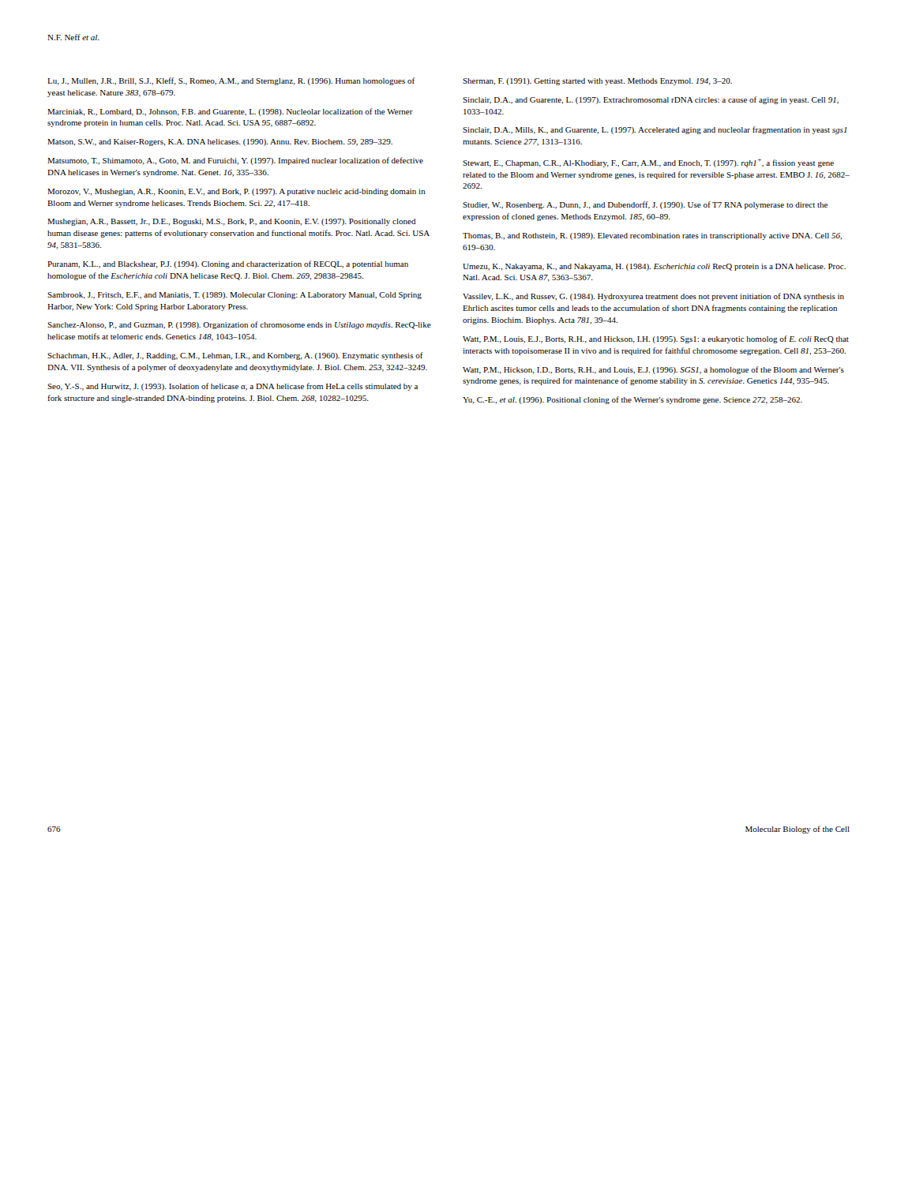N.F. Neff et al.
Lu, J., Mullen, J.R., Brill, S.J., Kleff, S., Romeo, A.M., and Sternglanz, R. (1996). Human homologues of yeast helicase. Nature 383, 678–679.
Marciniak, R., Lombard, D., Johnson, F.B. and Guarente, L. (1998). Nucleolar localization of the Werner syndrome protein in human cells. Proc. Natl. Acad. Sci. USA 95, 6887–6892.
Matson, S.W., and Kaiser-Rogers, K.A. DNA helicases. (1990). Annu. Rev. Biochem. 59, 289–329.
Matsumoto, T., Shimamoto, A., Goto, M. and Furuichi, Y. (1997). Impaired nuclear localization of defective DNA helicases in Werner's syndrome. Nat. Genet. 16, 335–336.
Morozov, V., Mushegian, A.R., Koonin, E.V., and Bork, P. (1997). A putative nucleic acid-binding domain in Bloom and Werner syndrome helicases. Trends Biochem. Sci. 22, 417–418.
Mushegian, A.R., Bassett, Jr., D.E., Boguski, M.S., Bork, P., and Koonin, E.V. (1997). Positionally cloned human disease genes: patterns of evolutionary conservation and functional motifs. Proc. Natl. Acad. Sci. USA 94, 5831–5836.
Puranam, K.L., and Blackshear, P.J. (1994). Cloning and characterization of RECQL, a potential human homologue of the Escherichia coli DNA helicase RecQ. J. Biol. Chem. 269, 29838–29845.
Sambrook, J., Fritsch, E.F., and Maniatis, T. (1989). Molecular Cloning: A Laboratory Manual, Cold Spring Harbor, New York: Cold Spring Harbor Laboratory Press.
Sanchez-Alonso, P., and Guzman, P. (1998). Organization of chromosome ends in Ustilago maydis. RecQ-like helicase motifs at telomeric ends. Genetics 148, 1043–1054.
Schachman, H.K., Adler, J., Radding, C.M., Lehman, I.R., and Kornberg, A. (1960). Enzymatic synthesis of DNA. VII. Synthesis of a polymer of deoxyadenylate and deoxythymidylate. J. Biol. Chem. 253, 3242–3249.
Seo, Y.-S., and Hurwitz, J. (1993). Isolation of helicase α, a DNA helicase from HeLa cells stimulated by a fork structure and single-stranded DNA-binding proteins. J. Biol. Chem. 268, 10282–10295.
Sherman, F. (1991). Getting started with yeast. Methods Enzymol. 194, 3–20.
Sinclair, D.A., and Guarente, L. (1997). Extrachromosomal rDNA circles: a cause of aging in yeast. Cell 91, 1033–1042.
Sinclair, D.A., Mills, K., and Guarente, L. (1997). Accelerated aging and nucleolar fragmentation in yeast sgs1 mutants. Science 277, 1313–1316.
Stewart, E., Chapman, C.R., Al-Khodiary, F., Carr, A.M., and Enoch, T. (1997). rqh1+, a fission yeast gene related to the Bloom and Werner syndrome genes, is required for reversible S-phase arrest. EMBO J. 16, 2682–2692.
Studier, W., Rosenberg. A., Dunn, J., and Dubendorff, J. (1990). Use of T7 RNA polymerase to direct the expression of cloned genes. Methods Enzymol. 185, 60–89.
Thomas, B., and Rothstein, R. (1989). Elevated recombination rates in transcriptionally active DNA. Cell 56, 619–630.
Umezu, K., Nakayama, K., and Nakayama, H. (1984). Escherichia coli RecQ protein is a DNA helicase. Proc. Natl. Acad. Sci. USA 87, 5363–5367.
Vassilev, L.K., and Russev, G. (1984). Hydroxyurea treatment does not prevent initiation of DNA synthesis in Ehrlich ascites tumor cells and leads to the accumulation of short DNA fragments containing the replication origins. Biochim. Biophys. Acta 781, 39–44.
Watt, P.M., Louis, E.J., Borts, R.H., and Hickson, I.H. (1995). Sgs1: a eukaryotic homolog of E. coli RecQ that interacts with topoisomerase II in vivo and is required for faithful chromosome segregation. Cell 81, 253–260.
Watt, P.M., Hickson, I.D., Borts, R.H., and Louis, E.J. (1996). SGS1, a homologue of the Bloom and Werner's syndrome genes, is required for maintenance of genome stability in S. cerevisiae. Genetics 144, 935–945.
Yu, C.-E., et al. (1996). Positional cloning of the Werner's syndrome gene. Science 272, 258–262.
676 Molecular Biology of the Cell